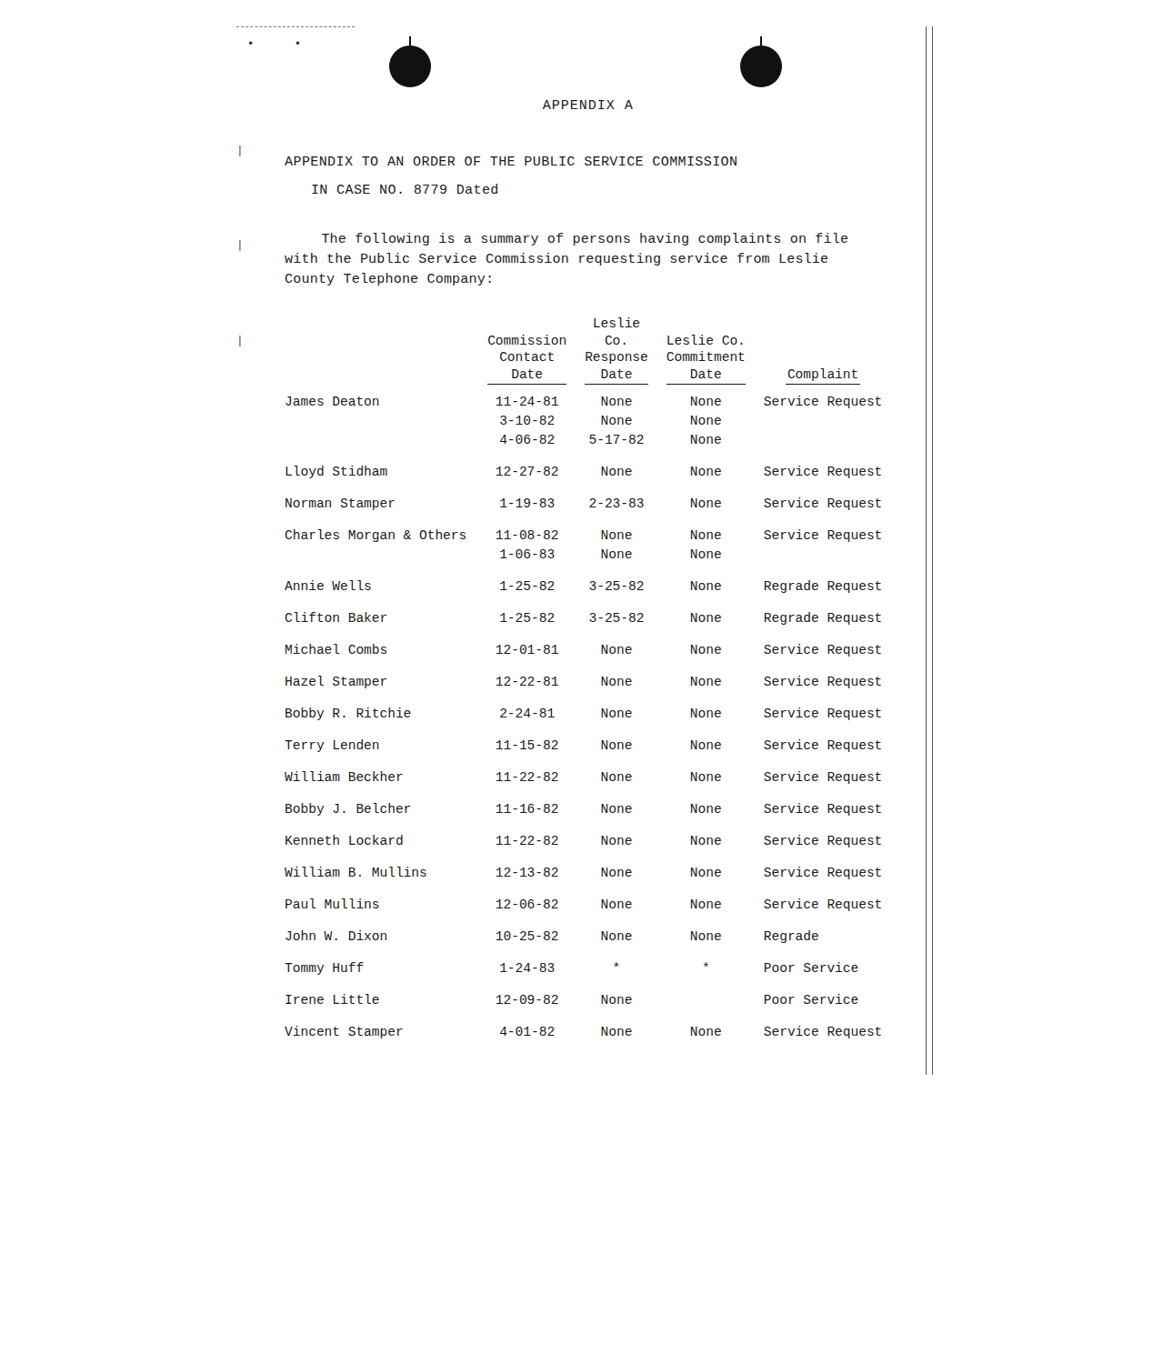• •
∣
∣
∣
APPENDIX A
APPENDIX TO AN ORDER OF THE PUBLIC SERVICE COMMISSION
IN CASE NO. 8779 Dated
The following is a summary of persons having complaints on file with the Public Service Commission requesting service from Leslie County Telephone Company:
| | Commission Contact Date | Leslie Co. Response Date | Leslie Co. Commitment Date | Complaint |
| --- | --- | --- | --- | --- |
| James Deaton | 11-24-81 3-10-82 4-06-82 | None None 5-17-82 | None None None | Service Request |
| Lloyd Stidham | 12-27-82 | None | None | Service Request |
| Norman Stamper | 1-19-83 | 2-23-83 | None | Service Request |
| Charles Morgan & Others | 11-08-82 1-06-83 | None None | None None | Service Request |
| Annie Wells | 1-25-82 | 3-25-82 | None | Regrade Request |
| Clifton Baker | 1-25-82 | 3-25-82 | None | Regrade Request |
| Michael Combs | 12-01-81 | None | None | Service Request |
| Hazel Stamper | 12-22-81 | None | None | Service Request |
| Bobby R. Ritchie | 2-24-81 | None | None | Service Request |
| Terry Lenden | 11-15-82 | None | None | Service Request |
| William Beckher | 11-22-82 | None | None | Service Request |
| Bobby J. Belcher | 11-16-82 | None | None | Service Request |
| Kenneth Lockard | 11-22-82 | None | None | Service Request |
| William B. Mullins | 12-13-82 | None | None | Service Request |
| Paul Mullins | 12-06-82 | None | None | Service Request |
| John W. Dixon | 10-25-82 | None | None | Regrade |
| Tommy Huff | 1-24-83 | * | * | Poor Service |
| Irene Little | 12-09-82 | None | | Poor Service |
| Vincent Stamper | 4-01-82 | None | None | Service Request |